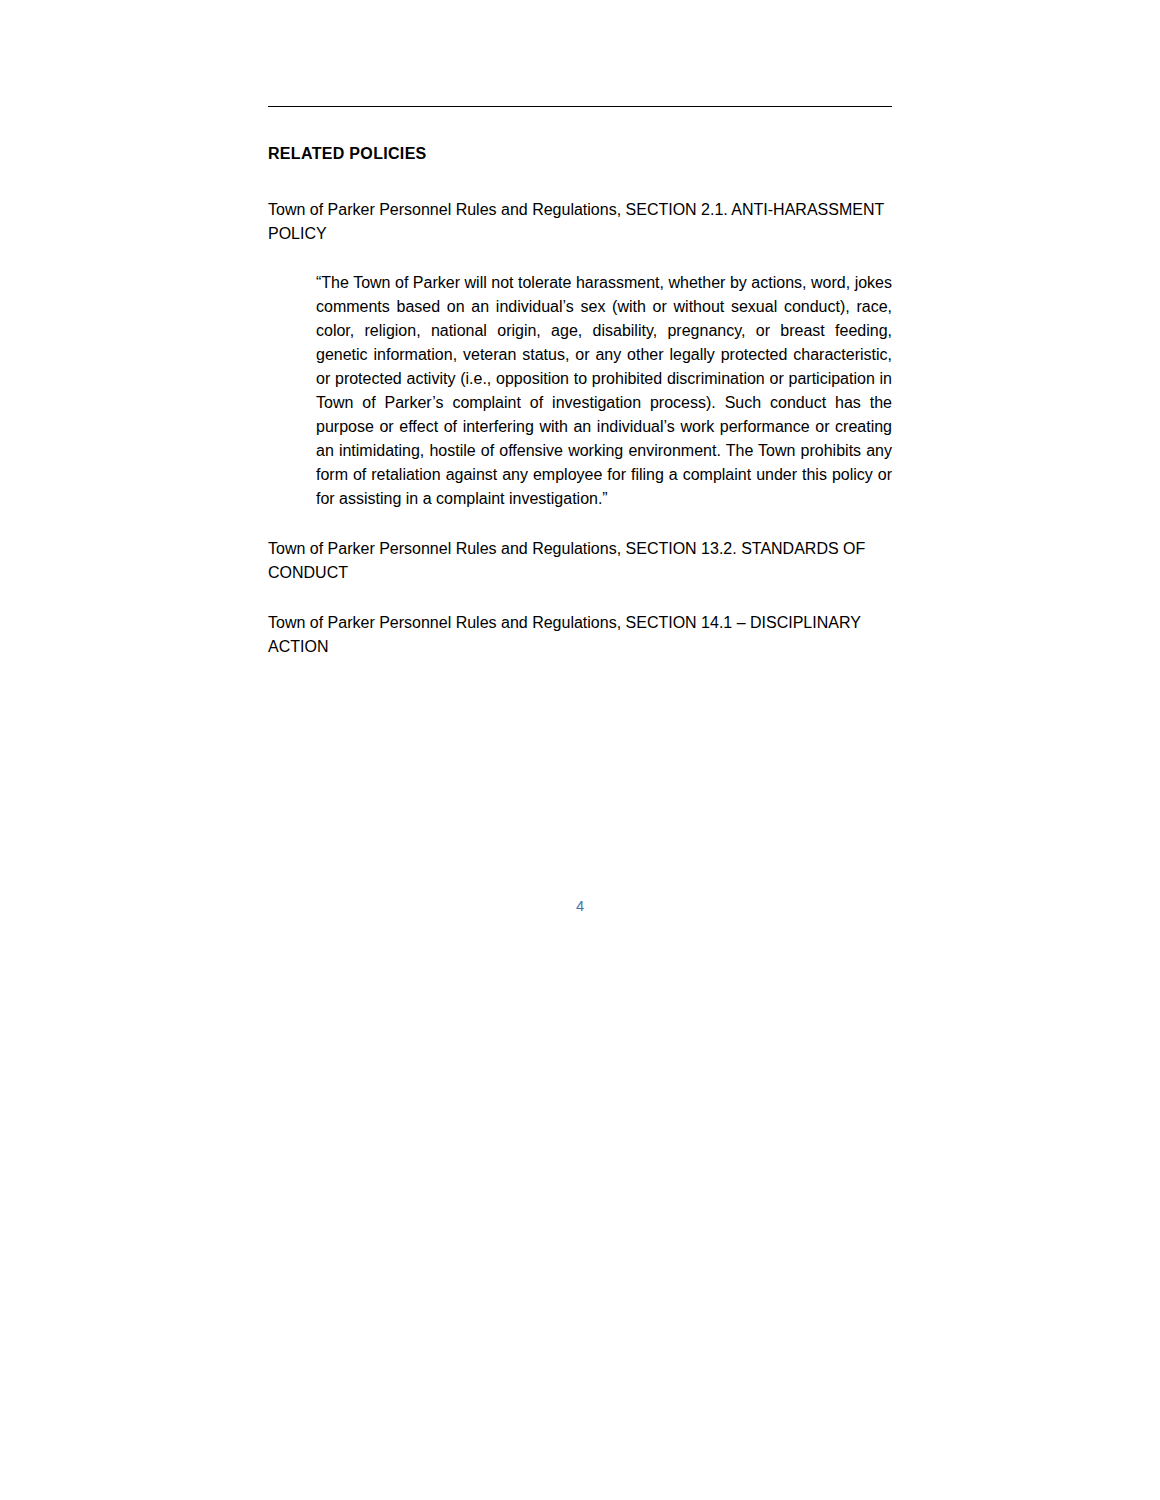RELATED POLICIES
Town of Parker Personnel Rules and Regulations, SECTION 2.1. ANTI-HARASSMENT POLICY
“The Town of Parker will not tolerate harassment, whether by actions, word, jokes comments based on an individual’s sex (with or without sexual conduct), race, color, religion, national origin, age, disability, pregnancy, or breast feeding, genetic information, veteran status, or any other legally protected characteristic, or protected activity (i.e., opposition to prohibited discrimination or participation in Town of Parker’s complaint of investigation process). Such conduct has the purpose or effect of interfering with an individual’s work performance or creating an intimidating, hostile of offensive working environment. The Town prohibits any form of retaliation against any employee for filing a complaint under this policy or for assisting in a complaint investigation.”
Town of Parker Personnel Rules and Regulations, SECTION 13.2. STANDARDS OF CONDUCT
Town of Parker Personnel Rules and Regulations, SECTION 14.1 – DISCIPLINARY ACTION
4